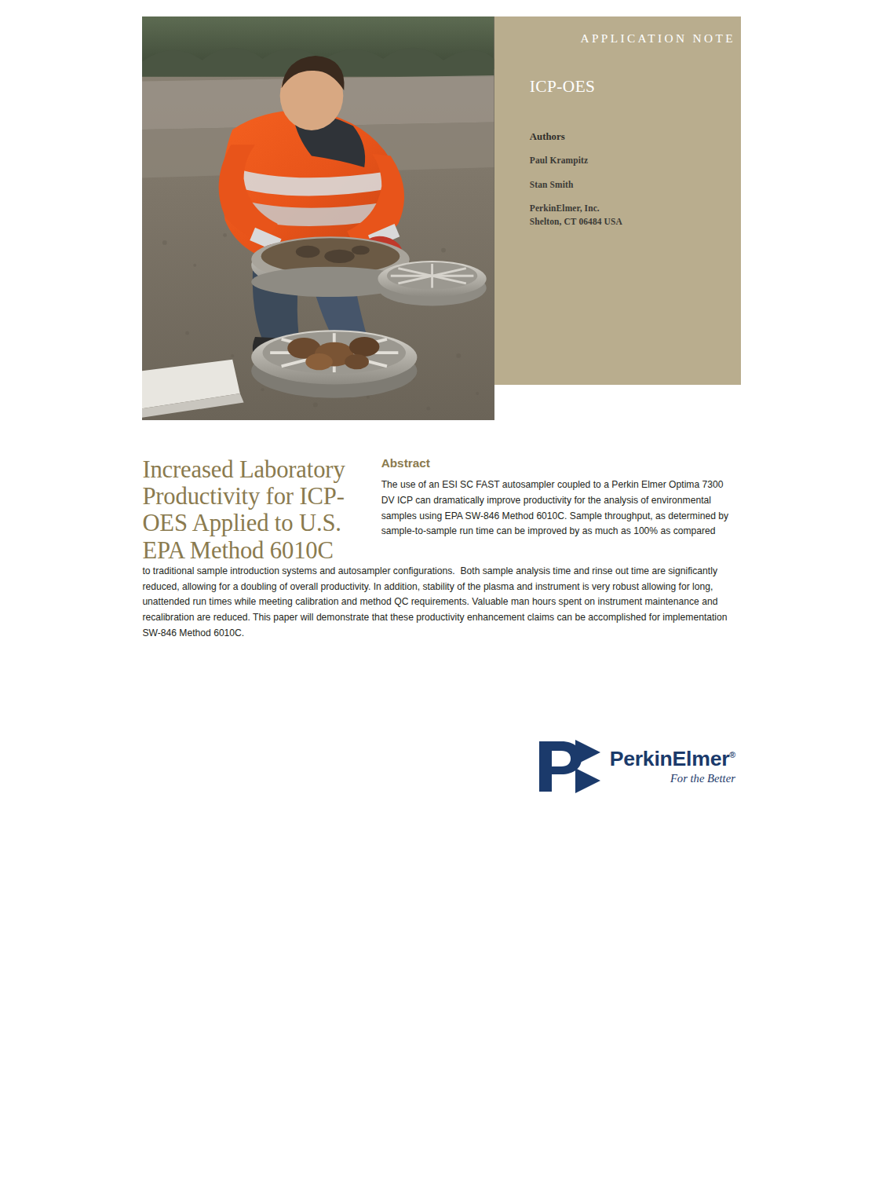Application Note
ICP-OES
Authors
Paul Krampitz
Stan Smith
PerkinElmer, Inc.
Shelton, CT 06484 USA
Increased Laboratory Productivity for ICP-OES Applied to U.S. EPA Method 6010C
Abstract
The use of an ESI SC FAST autosampler coupled to a Perkin Elmer Optima 7300 DV ICP can dramatically improve productivity for the analysis of environmental samples using EPA SW-846 Method 6010C. Sample throughput, as determined by sample-to-sample run time can be improved by as much as 100% as compared
to traditional sample introduction systems and autosampler configurations. Both sample analysis time and rinse out time are significantly reduced, allowing for a doubling of overall productivity. In addition, stability of the plasma and instrument is very robust allowing for long, unattended run times while meeting calibration and method QC requirements. Valuable man hours spent on instrument maintenance and recalibration are reduced. This paper will demonstrate that these productivity enhancement claims can be accomplished for implementation SW-846 Method 6010C.
PerkinElmer®
For the Better